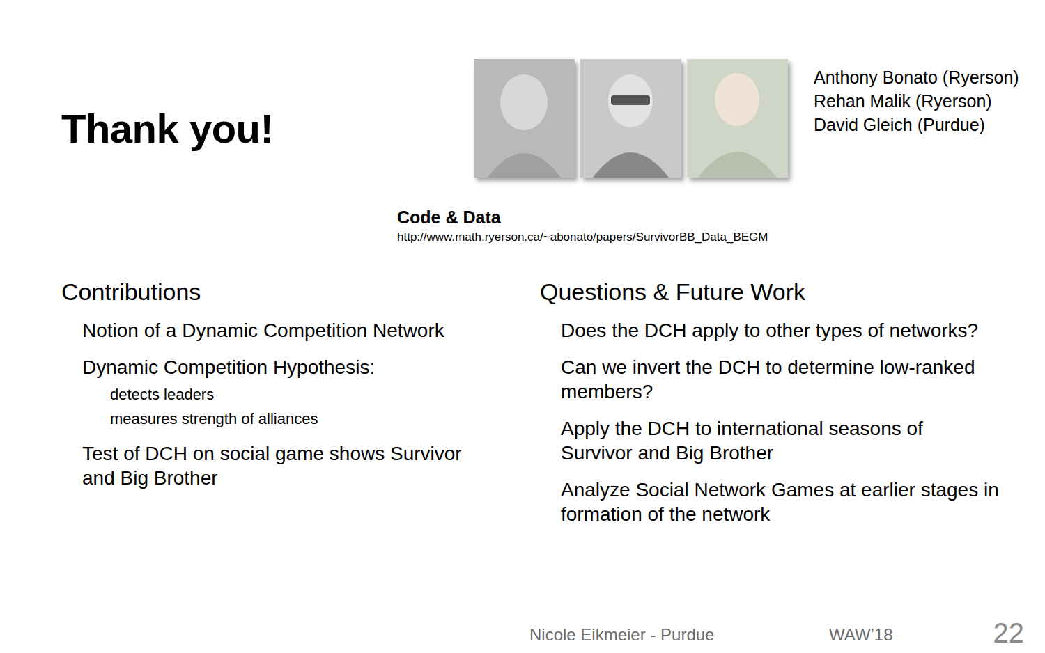Thank you!
Anthony Bonato (Ryerson)
Rehan Malik (Ryerson)
David Gleich (Purdue)
Code & Data
http://www.math.ryerson.ca/~abonato/papers/SurvivorBB_Data_BEGM
Contributions
Notion of a Dynamic Competition Network
Dynamic Competition Hypothesis:
detects leaders
measures strength of alliances
Test of DCH on social game shows Survivor and Big Brother
Questions & Future Work
Does the DCH apply to other types of networks?
Can we invert the DCH to determine low-ranked members?
Apply the DCH to international seasons of Survivor and Big Brother
Analyze Social Network Games at earlier stages in formation of the network
Nicole Eikmeier - Purdue WAW’18 22